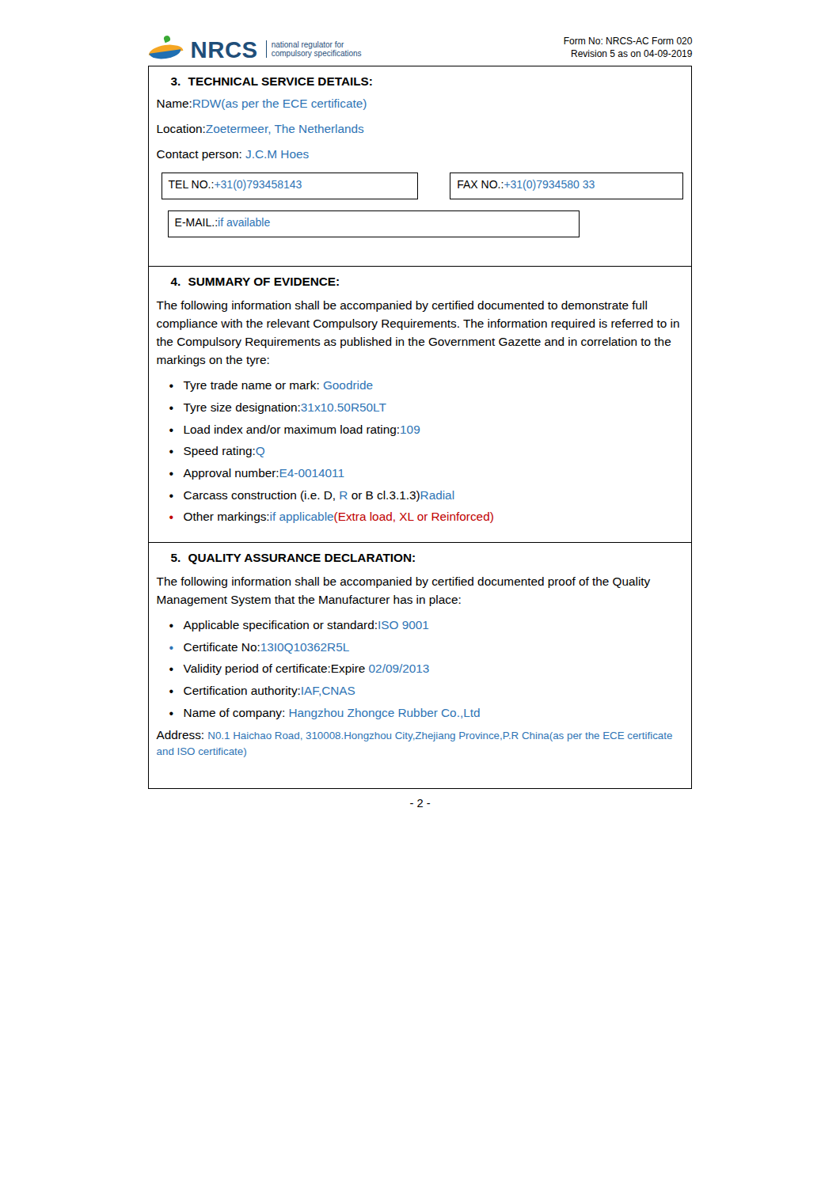NRCS
national regulator for
compulsory specifications
Form No: NRCS-AC Form 020
Revision 5 as on 04-09-2019
3. TECHNICAL SERVICE DETAILS:
Name:RDW(as per the ECE certificate)
Location:Zoetermeer, The Netherlands
Contact person: J.C.M Hoes
TEL NO.:+31(0)793458143
FAX NO.: +31(0)7934580 33
E-MAIL.:if available
4. SUMMARY OF EVIDENCE:
The following information shall be accompanied by certified documented to demonstrate full compliance with the relevant Compulsory Requirements. The information required is referred to in the Compulsory Requirements as published in the Government Gazette and in correlation to the markings on the tyre:
Tyre trade name or mark: Goodride
Tyre size designation:31x10.50R50LT
Load index and/or maximum load rating:109
Speed rating:Q
Approval number:E4-0014011
Carcass construction (i.e. D, R or B cl.3.1.3)Radial
Other markings:if applicable(Extra load, XL or Reinforced)
5. QUALITY ASSURANCE DECLARATION:
The following information shall be accompanied by certified documented proof of the Quality Management System that the Manufacturer has in place:
Applicable specification or standard:ISO 9001
Certificate No:13I0Q10362R5L
Validity period of certificate:Expire 02/09/2013
Certification authority:IAF,CNAS
Name of company: Hangzhou Zhongce Rubber Co.,Ltd
Address: N0.1 Haichao Road, 310008.Hongzhou City,Zhejiang Province,P.R China(as per the ECE certificate and ISO certificate)
- 2 -